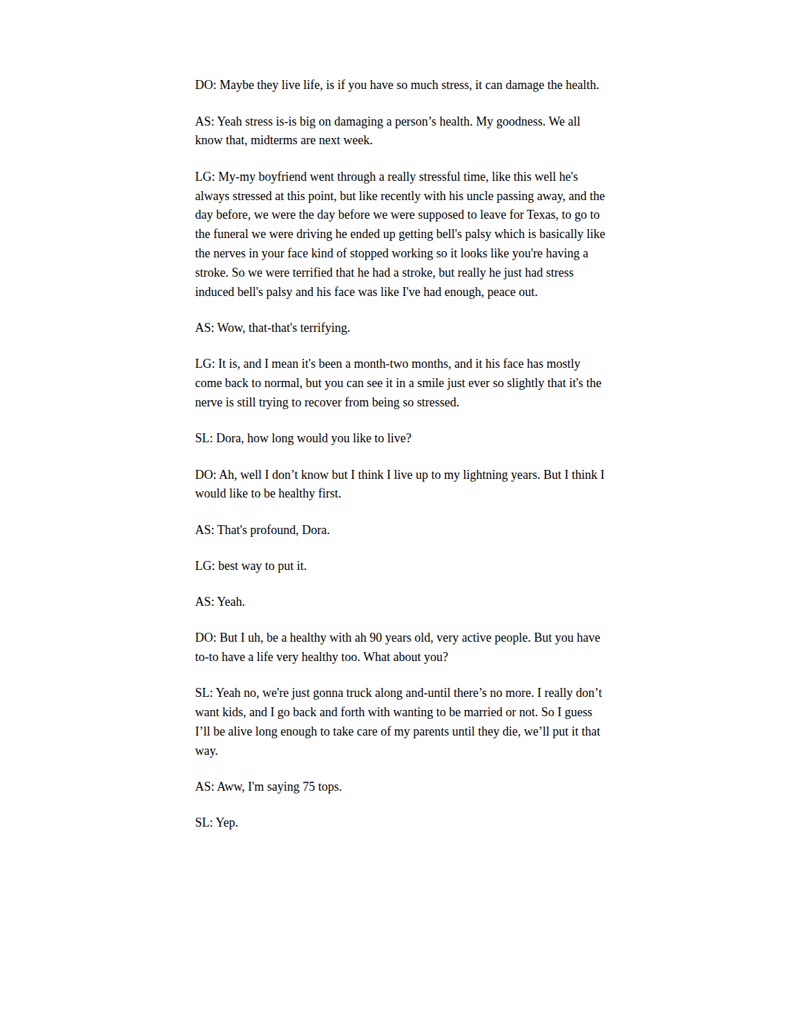DO: Maybe they live life, is if you have so much stress, it can damage the health.
AS: Yeah stress is-is big on damaging a person’s health. My goodness. We all know that, midterms are next week.
LG: My-my boyfriend went through a really stressful time, like this well he's always stressed at this point, but like recently with his uncle passing away, and the day before, we were the day before we were supposed to leave for Texas, to go to the funeral we were driving he ended up getting bell's palsy which is basically like the nerves in your face kind of stopped working so it looks like you're having a stroke. So we were terrified that he had a stroke, but really he just had stress induced bell's palsy and his face was like I've had enough, peace out.
AS: Wow, that-that's terrifying.
LG: It is, and I mean it's been a month-two months, and it his face has mostly come back to normal, but you can see it in a smile just ever so slightly that it's the nerve is still trying to recover from being so stressed.
SL: Dora, how long would you like to live?
DO: Ah, well I don’t know but I think I live up to my lightning years. But I think I would like to be healthy first.
AS: That's profound, Dora.
LG: best way to put it.
AS: Yeah.
DO: But I uh, be a healthy with ah 90 years old, very active people. But you have to-to have a life very healthy too. What about you?
SL: Yeah no, we're just gonna truck along and-until there’s no more. I really don’t want kids, and I go back and forth with wanting to be married or not. So I guess I’ll be alive long enough to take care of my parents until they die, we’ll put it that way.
AS: Aww, I'm saying 75 tops.
SL: Yep.